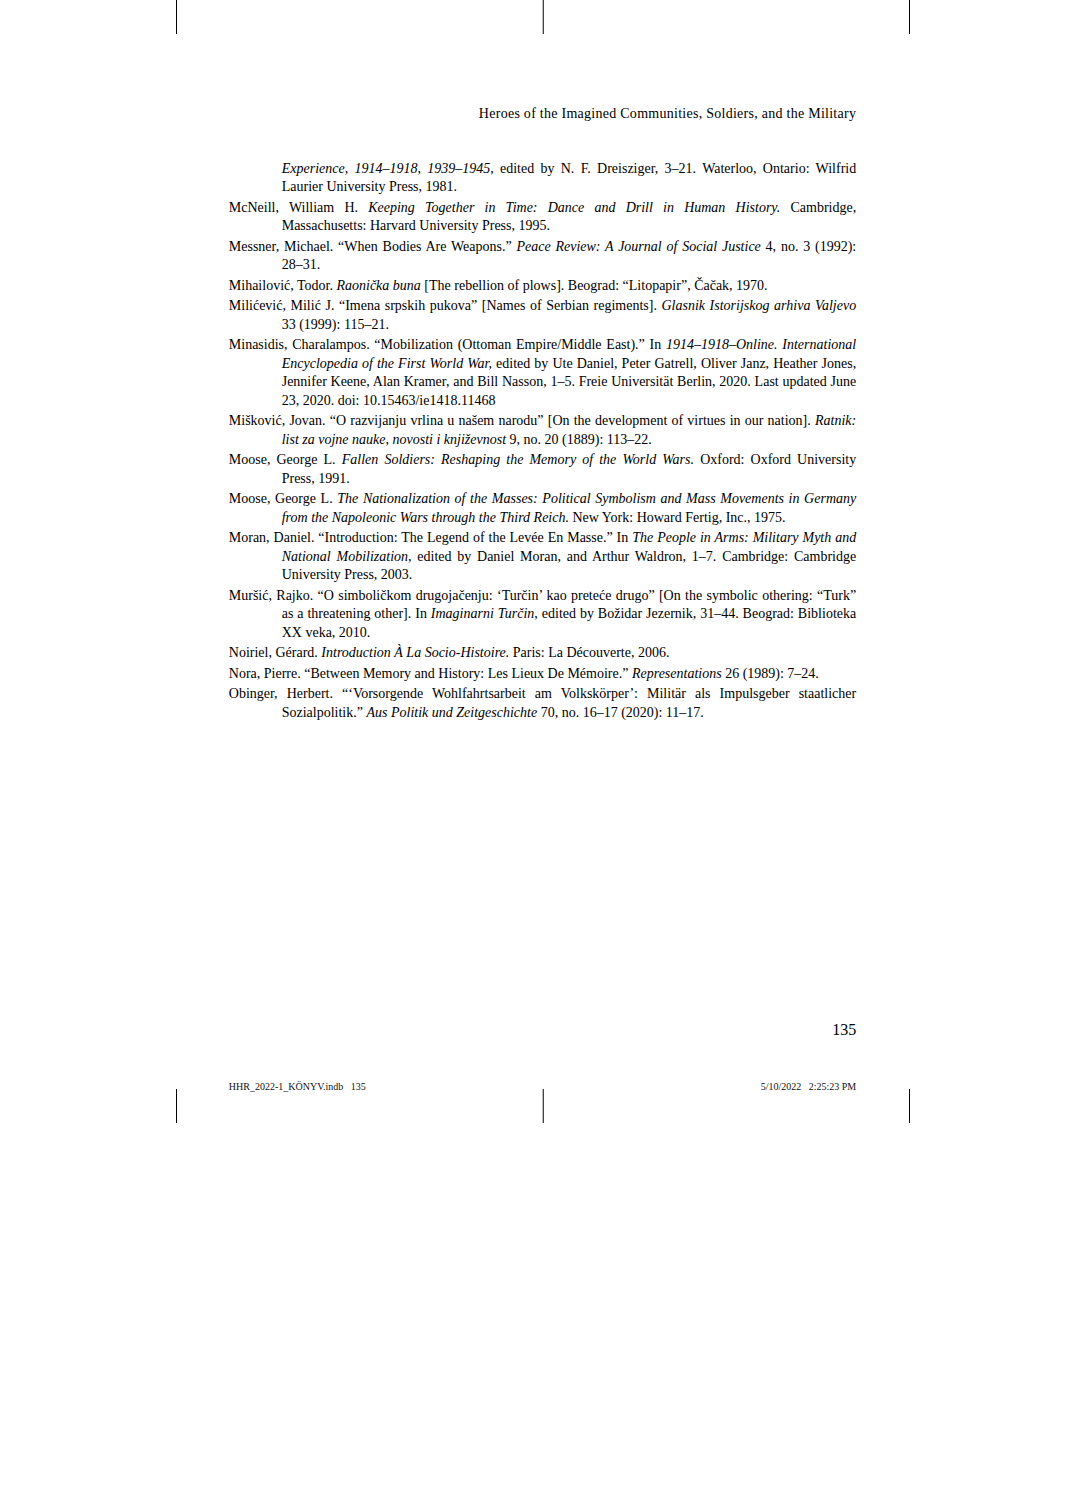Heroes of the Imagined Communities, Soldiers, and the Military
Experience, 1914–1918, 1939–1945, edited by N. F. Dreisziger, 3–21. Waterloo, Ontario: Wilfrid Laurier University Press, 1981.
McNeill, William H. Keeping Together in Time: Dance and Drill in Human History. Cambridge, Massachusetts: Harvard University Press, 1995.
Messner, Michael. “When Bodies Are Weapons.” Peace Review: A Journal of Social Justice 4, no. 3 (1992): 28–31.
Mihailović, Todor. Raonička buna [The rebellion of plows]. Beograd: “Litopapir”, Čačak, 1970.
Milićević, Milić J. “Imena srpskih pukova” [Names of Serbian regiments]. Glasnik Istorijskog arhiva Valjevo 33 (1999): 115–21.
Minasidis, Charalampos. “Mobilization (Ottoman Empire/Middle East).” In 1914–1918–Online. International Encyclopedia of the First World War, edited by Ute Daniel, Peter Gatrell, Oliver Janz, Heather Jones, Jennifer Keene, Alan Kramer, and Bill Nasson, 1–5. Freie Universität Berlin, 2020. Last updated June 23, 2020. doi: 10.15463/ie1418.11468
Mišković, Jovan. “O razvijanju vrlina u našem narodu” [On the development of virtues in our nation]. Ratnik: list za vojne nauke, novosti i književnost 9, no. 20 (1889): 113–22.
Moose, George L. Fallen Soldiers: Reshaping the Memory of the World Wars. Oxford: Oxford University Press, 1991.
Moose, George L. The Nationalization of the Masses: Political Symbolism and Mass Movements in Germany from the Napoleonic Wars through the Third Reich. New York: Howard Fertig, Inc., 1975.
Moran, Daniel. “Introduction: The Legend of the Levée En Masse.” In The People in Arms: Military Myth and National Mobilization, edited by Daniel Moran, and Arthur Waldron, 1–7. Cambridge: Cambridge University Press, 2003.
Muršić, Rajko. “O simboličkom drugojačenju: ‘Turčin’ kao preteće drugo” [On the symbolic othering: “Turk” as a threatening other]. In Imaginarni Turčin, edited by Božidar Jezernik, 31–44. Beograd: Biblioteka XX veka, 2010.
Noiriel, Gérard. Introduction À La Socio-Histoire. Paris: La Découverte, 2006.
Nora, Pierre. “Between Memory and History: Les Lieux De Mémoire.” Representations 26 (1989): 7–24.
Obinger, Herbert. “‘Vorsorgende Wohlfahrtsarbeit am Volkskörper’: Militär als Impulsgeber staatlicher Sozialpolitik.” Aus Politik und Zeitgeschichte 70, no. 16–17 (2020): 11–17.
135
HHR_2022-1_KÖNYV.indb 135 5/10/2022 2:25:23 PM